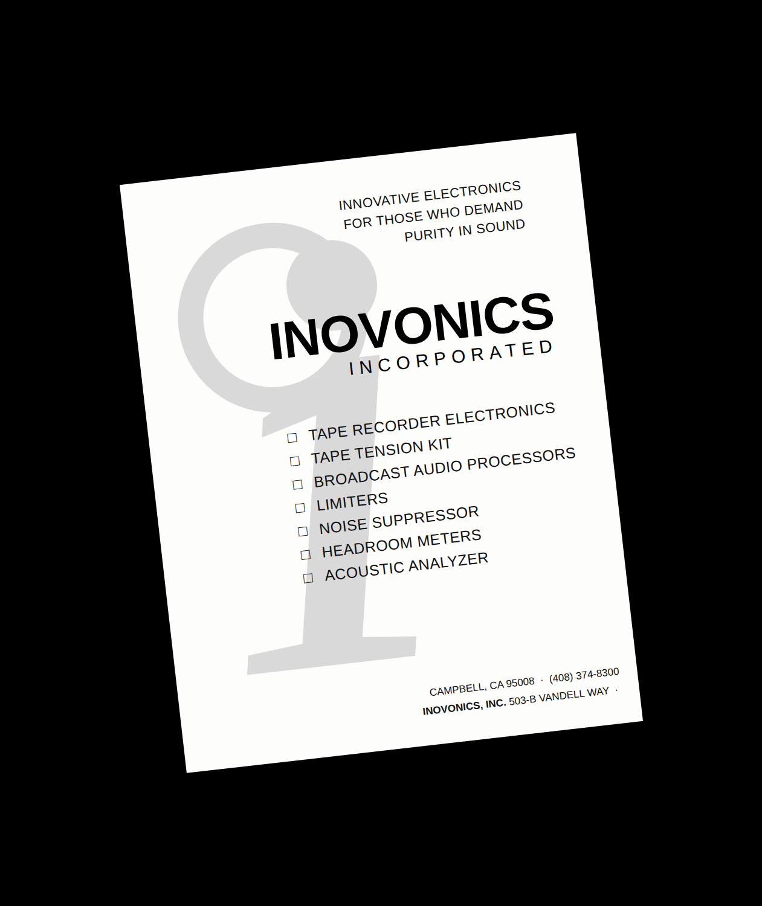1
Innovative Electronics
for those who demand
purity in sound
INOVONICS
INCORPORATED
Tape Recorder Electronics
Tape Tension Kit
Broadcast Audio Processors
Limiters
Noise Suppressor
Headroom Meters
Acoustic Analyzer
CAMPBELL, CA 95008 · (408) 374-8300
INOVONICS, INC. 503-B VANDELL WAY ·